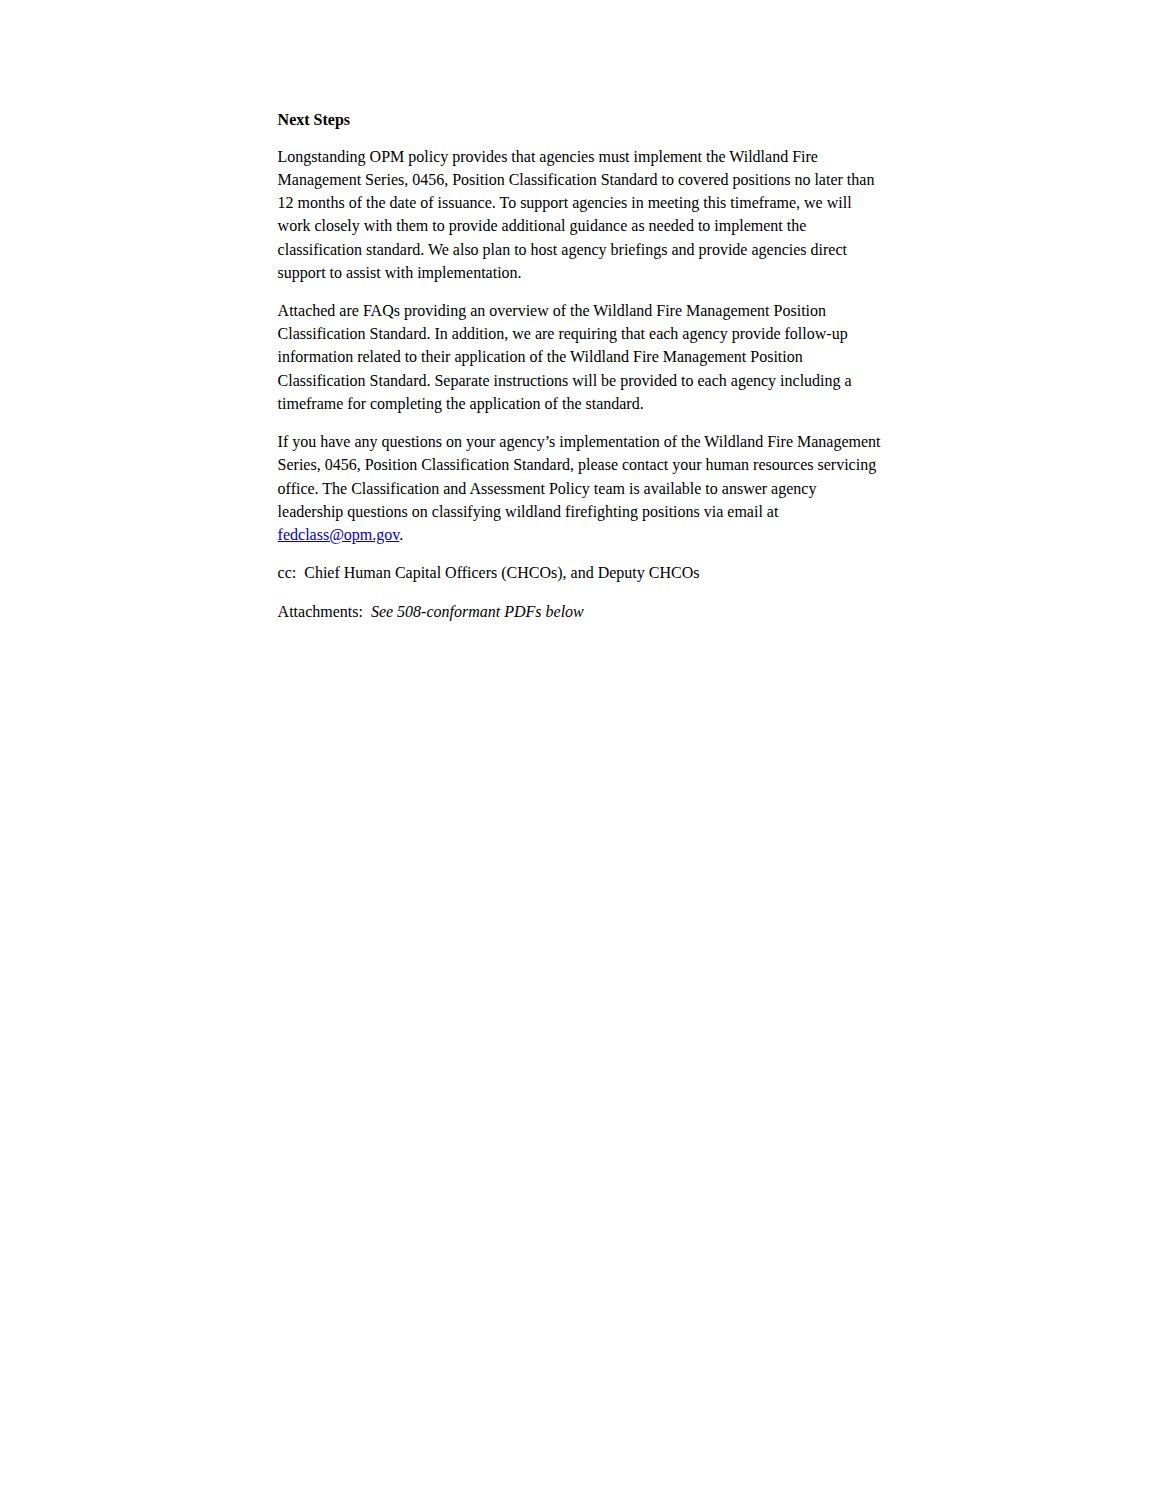Next Steps
Longstanding OPM policy provides that agencies must implement the Wildland Fire Management Series, 0456, Position Classification Standard to covered positions no later than 12 months of the date of issuance. To support agencies in meeting this timeframe, we will work closely with them to provide additional guidance as needed to implement the classification standard. We also plan to host agency briefings and provide agencies direct support to assist with implementation.
Attached are FAQs providing an overview of the Wildland Fire Management Position Classification Standard. In addition, we are requiring that each agency provide follow-up information related to their application of the Wildland Fire Management Position Classification Standard. Separate instructions will be provided to each agency including a timeframe for completing the application of the standard.
If you have any questions on your agency’s implementation of the Wildland Fire Management Series, 0456, Position Classification Standard, please contact your human resources servicing office. The Classification and Assessment Policy team is available to answer agency leadership questions on classifying wildland firefighting positions via email at fedclass@opm.gov.
cc: Chief Human Capital Officers (CHCOs), and Deputy CHCOs
Attachments: See 508-conformant PDFs below